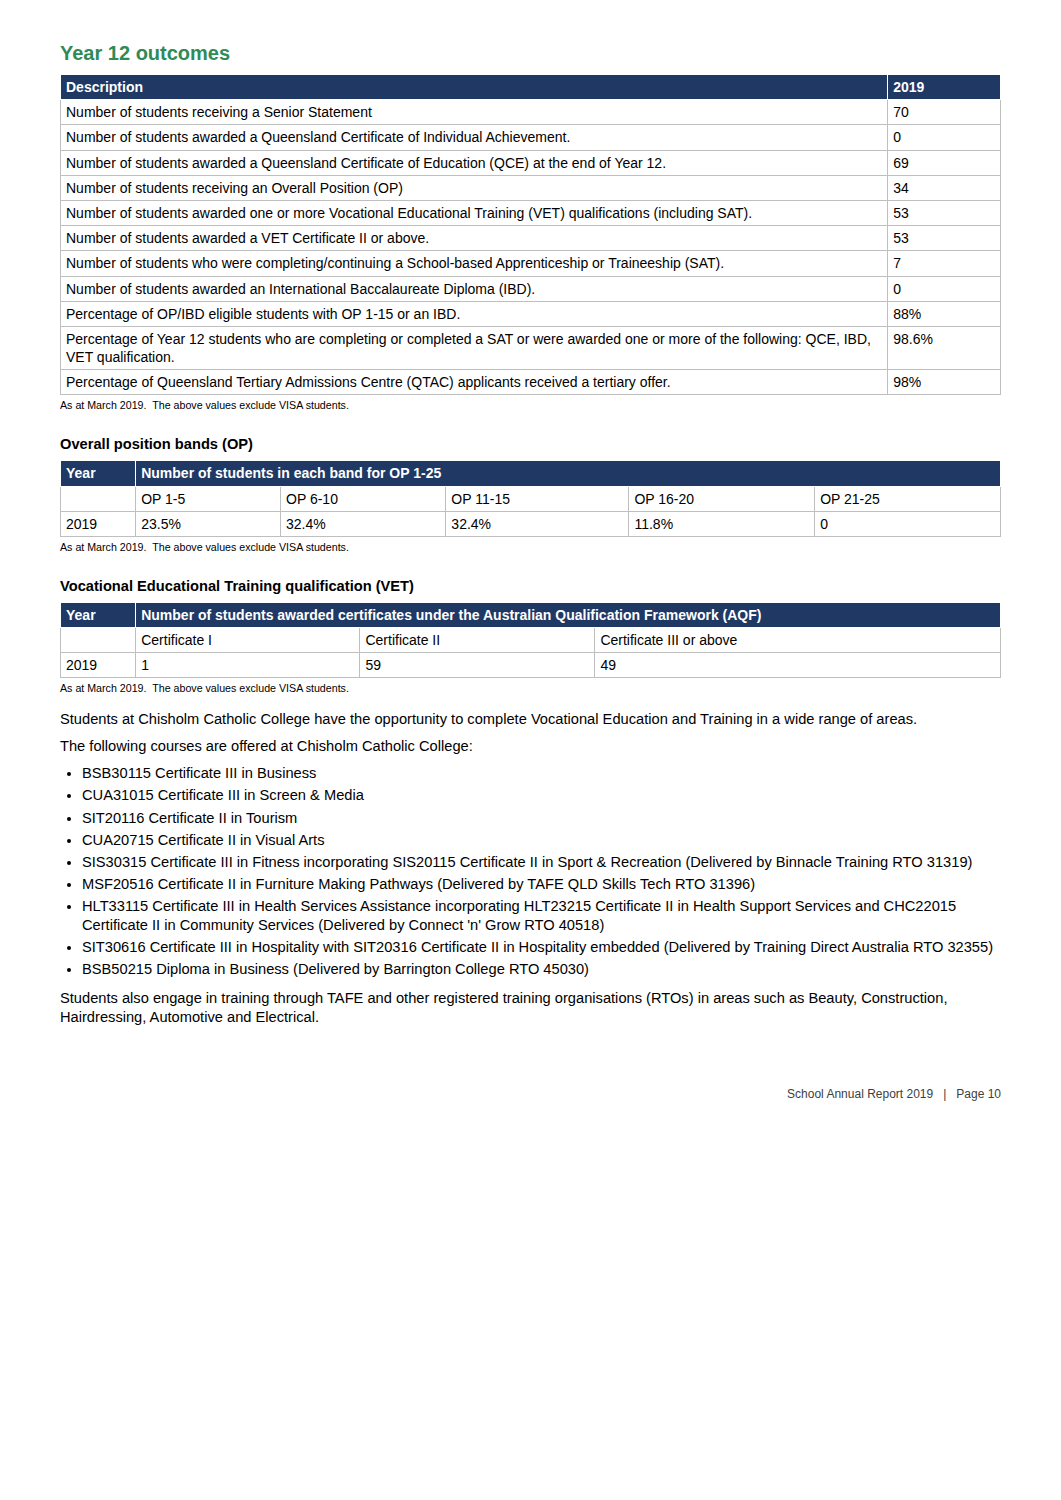Year 12 outcomes
| Description | 2019 |
| --- | --- |
| Number of students receiving a Senior Statement | 70 |
| Number of students awarded a Queensland Certificate of Individual Achievement. | 0 |
| Number of students awarded a Queensland Certificate of Education (QCE) at the end of Year 12. | 69 |
| Number of students receiving an Overall Position (OP) | 34 |
| Number of students awarded one or more Vocational Educational Training (VET) qualifications (including SAT). | 53 |
| Number of students awarded a VET Certificate II or above. | 53 |
| Number of students who were completing/continuing a School-based Apprenticeship or Traineeship (SAT). | 7 |
| Number of students awarded an International Baccalaureate Diploma (IBD). | 0 |
| Percentage of OP/IBD eligible students with OP 1-15 or an IBD. | 88% |
| Percentage of Year 12 students who are completing or completed a SAT or were awarded one or more of the following: QCE, IBD, VET qualification. | 98.6% |
| Percentage of Queensland Tertiary Admissions Centre (QTAC) applicants received a tertiary offer. | 98% |
As at March 2019. The above values exclude VISA students.
Overall position bands (OP)
| Year | Number of students in each band for OP 1-25 |
| --- | --- |
| | OP 1-5 | OP 6-10 | OP 11-15 | OP 16-20 | OP 21-25 |
| 2019 | 23.5% | 32.4% | 32.4% | 11.8% | 0 |
As at March 2019. The above values exclude VISA students.
Vocational Educational Training qualification (VET)
| Year | Number of students awarded certificates under the Australian Qualification Framework (AQF) |
| --- | --- |
| | Certificate I | Certificate II | Certificate III or above |
| 2019 | 1 | 59 | 49 |
As at March 2019. The above values exclude VISA students.
Students at Chisholm Catholic College have the opportunity to complete Vocational Education and Training in a wide range of areas.
The following courses are offered at Chisholm Catholic College:
BSB30115 Certificate III in Business
CUA31015 Certificate III in Screen & Media
SIT20116 Certificate II in Tourism
CUA20715 Certificate II in Visual Arts
SIS30315 Certificate III in Fitness incorporating SIS20115 Certificate II in Sport & Recreation (Delivered by Binnacle Training RTO 31319)
MSF20516 Certificate II in Furniture Making Pathways (Delivered by TAFE QLD Skills Tech RTO 31396)
HLT33115 Certificate III in Health Services Assistance incorporating HLT23215 Certificate II in Health Support Services and CHC22015 Certificate II in Community Services (Delivered by Connect 'n' Grow RTO 40518)
SIT30616 Certificate III in Hospitality with SIT20316 Certificate II in Hospitality embedded (Delivered by Training Direct Australia RTO 32355)
BSB50215 Diploma in Business (Delivered by Barrington College RTO 45030)
Students also engage in training through TAFE and other registered training organisations (RTOs) in areas such as Beauty, Construction, Hairdressing, Automotive and Electrical.
School Annual Report 2019 | Page 10